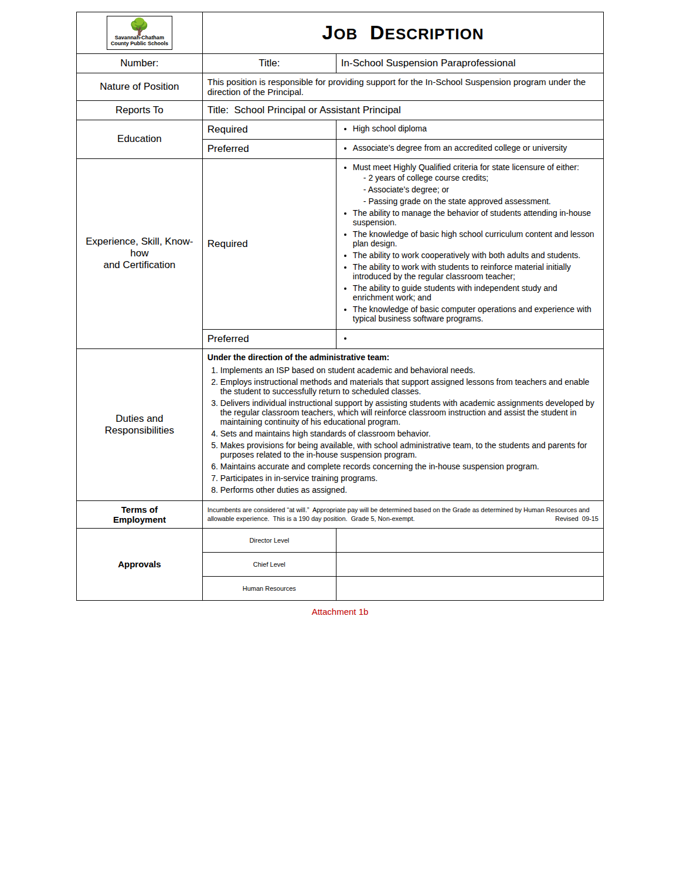| 🌳 Savannah-Chatham County Public Schools | J OB D ESCRIPTION |
| Number: | Title: | In-School Suspension Paraprofessional |
| Nature of Position | This position is responsible for providing support for the In-School Suspension program under the direction of the Principal. |
| Reports To | Title: School Principal or Assistant Principal |
| Education | Required | High school diploma |
| Preferred | Associate’s degree from an accredited college or university |
| Experience, Skill, Know-how and Certification | Required | Must meet Highly Qualified criteria for state licensure of either: 2 years of college course credits; Associate’s degree; or Passing grade on the state approved assessment. The ability to manage the behavior of students attending in-house suspension. The knowledge of basic high school curriculum content and lesson plan design. The ability to work cooperatively with both adults and students. The ability to work with students to reinforce material initially introduced by the regular classroom teacher; The ability to guide students with independent study and enrichment work; and The knowledge of basic computer operations and experience with typical business software programs. |
| Preferred | |
| Duties and Responsibilities | Under the direction of the administrative team: Implements an ISP based on student academic and behavioral needs. Employs instructional methods and materials that support assigned lessons from teachers and enable the student to successfully return to scheduled classes. Delivers individual instructional support by assisting students with academic assignments developed by the regular classroom teachers, which will reinforce classroom instruction and assist the student in maintaining continuity of his educational program. Sets and maintains high standards of classroom behavior. Makes provisions for being available, with school administrative team, to the students and parents for purposes related to the in-house suspension program. Maintains accurate and complete records concerning the in-house suspension program. Participates in in-service training programs. Performs other duties as assigned. |
| Terms of Employment | Incumbents are considered “at will.” Appropriate pay will be determined based on the Grade as determined by Human Resources and allowable experience. This is a 190 day position. Grade 5, Non-exempt. Revised 09-15 |
| Approvals | Director Level | |
| Chief Level | |
| Human Resources | |
Attachment 1b